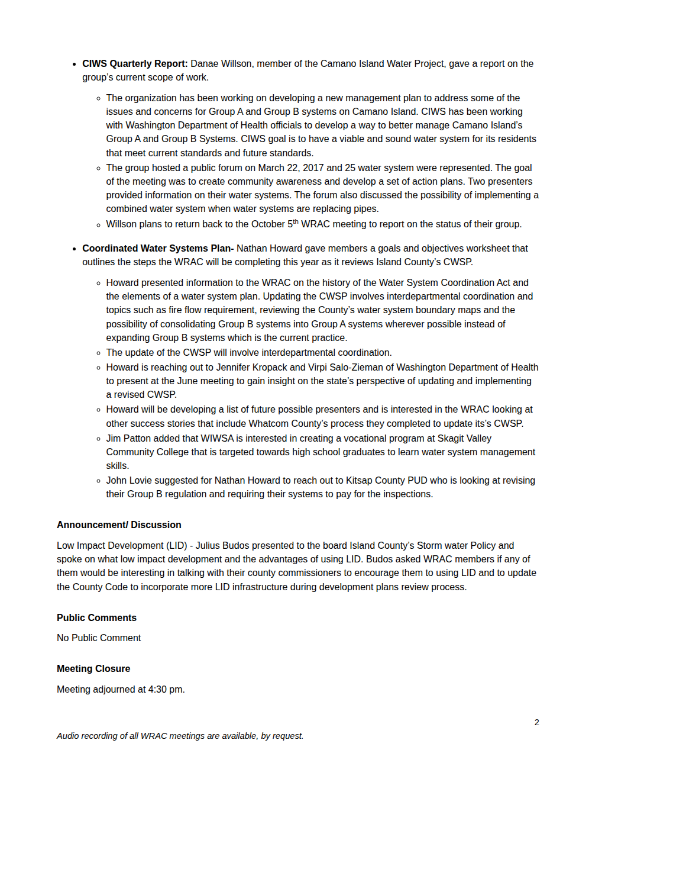CIWS Quarterly Report: Danae Willson, member of the Camano Island Water Project, gave a report on the group’s current scope of work.
The organization has been working on developing a new management plan to address some of the issues and concerns for Group A and Group B systems on Camano Island. CIWS has been working with Washington Department of Health officials to develop a way to better manage Camano Island’s Group A and Group B Systems. CIWS goal is to have a viable and sound water system for its residents that meet current standards and future standards.
The group hosted a public forum on March 22, 2017 and 25 water system were represented. The goal of the meeting was to create community awareness and develop a set of action plans. Two presenters provided information on their water systems. The forum also discussed the possibility of implementing a combined water system when water systems are replacing pipes.
Willson plans to return back to the October 5th WRAC meeting to report on the status of their group.
Coordinated Water Systems Plan- Nathan Howard gave members a goals and objectives worksheet that outlines the steps the WRAC will be completing this year as it reviews Island County’s CWSP.
Howard presented information to the WRAC on the history of the Water System Coordination Act and the elements of a water system plan. Updating the CWSP involves interdepartmental coordination and topics such as fire flow requirement, reviewing the County’s water system boundary maps and the possibility of consolidating Group B systems into Group A systems wherever possible instead of expanding Group B systems which is the current practice.
The update of the CWSP will involve interdepartmental coordination.
Howard is reaching out to Jennifer Kropack and Virpi Salo-Zieman of Washington Department of Health to present at the June meeting to gain insight on the state’s perspective of updating and implementing a revised CWSP.
Howard will be developing a list of future possible presenters and is interested in the WRAC looking at other success stories that include Whatcom County’s process they completed to update its’s CWSP.
Jim Patton added that WIWSA is interested in creating a vocational program at Skagit Valley Community College that is targeted towards high school graduates to learn water system management skills.
John Lovie suggested for Nathan Howard to reach out to Kitsap County PUD who is looking at revising their Group B regulation and requiring their systems to pay for the inspections.
Announcement/ Discussion
Low Impact Development (LID) - Julius Budos presented to the board Island County’s Storm water Policy and spoke on what low impact development and the advantages of using LID. Budos asked WRAC members if any of them would be interesting in talking with their county commissioners to encourage them to using LID and to update the County Code to incorporate more LID infrastructure during development plans review process.
Public Comments
No Public Comment
Meeting Closure
Meeting adjourned at 4:30 pm.
2
Audio recording of all WRAC meetings are available, by request.